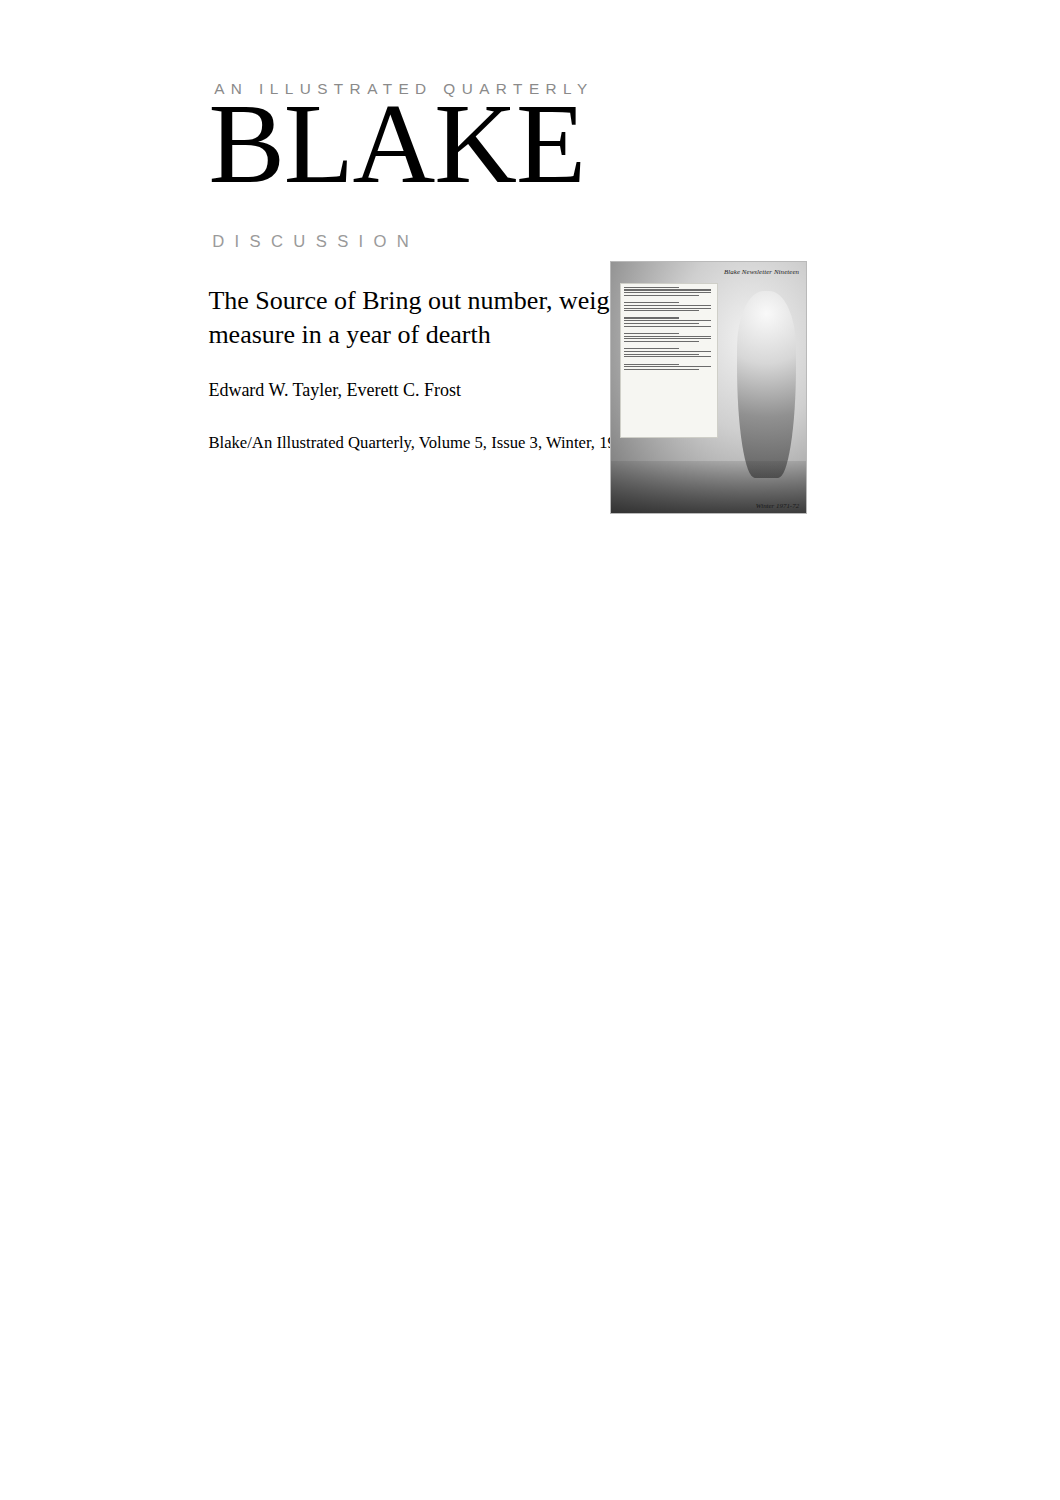An Illustrated Quarterly
BLAKE
Discussion
The Source of Bring out number, weight & measure in a year of dearth
Edward W. Tayler, Everett C. Frost
Blake/An Illustrated Quarterly, Volume 5, Issue 3, Winter, 1971-72, p. 213
Blake Newsletter Nineteen
Winter 1971-72